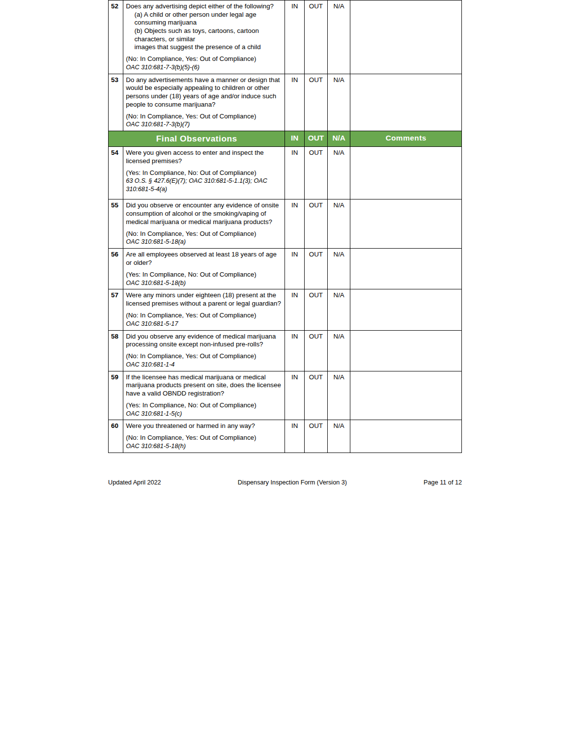| 52 | Does any advertising depict either of the following? (a) A child or other person under legal age consuming marijuana (b) Objects such as toys, cartoons, cartoon characters, or similar images that suggest the presence of a child (No: In Compliance, Yes: Out of Compliance) OAC 310:681-7-3(b)(5)-(6) | IN | OUT | N/A | |
| 53 | Do any advertisements have a manner or design that would be especially appealing to children or other persons under (18) years of age and/or induce such people to consume marijuana? (No: In Compliance, Yes: Out of Compliance) OAC 310:681-7-3(b)(7) | IN | OUT | N/A | |
| Final Observations | IN | OUT | N/A | Comments |
| 54 | Were you given access to enter and inspect the licensed premises? (Yes: In Compliance, No: Out of Compliance) 63 O.S. § 427.6(E)(7); OAC 310:681-5-1.1(3); OAC 310:681-5-4(a) | IN | OUT | N/A | |
| 55 | Did you observe or encounter any evidence of onsite consumption of alcohol or the smoking/vaping of medical marijuana or medical marijuana products? (No: In Compliance, Yes: Out of Compliance) OAC 310:681-5-18(a) | IN | OUT | N/A | |
| 56 | Are all employees observed at least 18 years of age or older? (Yes: In Compliance, No: Out of Compliance) OAC 310:681-5-18(b) | IN | OUT | N/A | |
| 57 | Were any minors under eighteen (18) present at the licensed premises without a parent or legal guardian? (No: In Compliance, Yes: Out of Compliance) OAC 310:681-5-17 | IN | OUT | N/A | |
| 58 | Did you observe any evidence of medical marijuana processing onsite except non-infused pre-rolls? (No: In Compliance, Yes: Out of Compliance) OAC 310:681-1-4 | IN | OUT | N/A | |
| 59 | If the licensee has medical marijuana or medical marijuana products present on site, does the licensee have a valid OBNDD registration? (Yes: In Compliance, No: Out of Compliance) OAC 310:681-1-5(c) | IN | OUT | N/A | |
| 60 | Were you threatened or harmed in any way? (No: In Compliance, Yes: Out of Compliance) OAC 310:681-5-18(h) | IN | OUT | N/A | |
Updated April 2022
Dispensary Inspection Form (Version 3)
Page 11 of 12